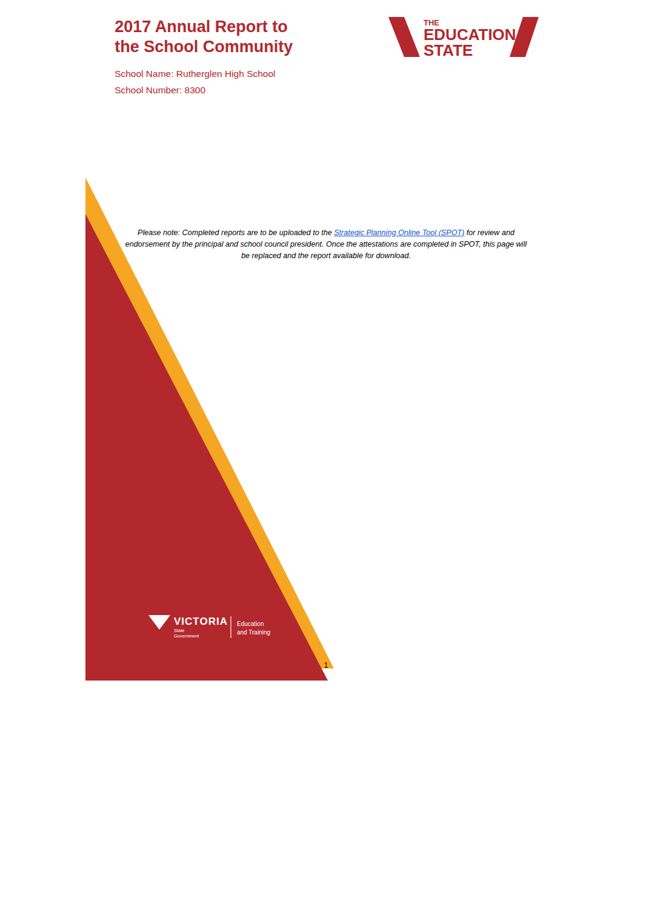2017 Annual Report to
the School Community
School Name: Rutherglen High School
School Number: 8300
THE EDUCATION STATE
Please note: Completed reports are to be uploaded to the Strategic Planning Online Tool (SPOT) for review and endorsement by the principal and school council president. Once the attestations are completed in SPOT, this page will be replaced and the report available for download.
VICTORIA State Government Education and Training
1